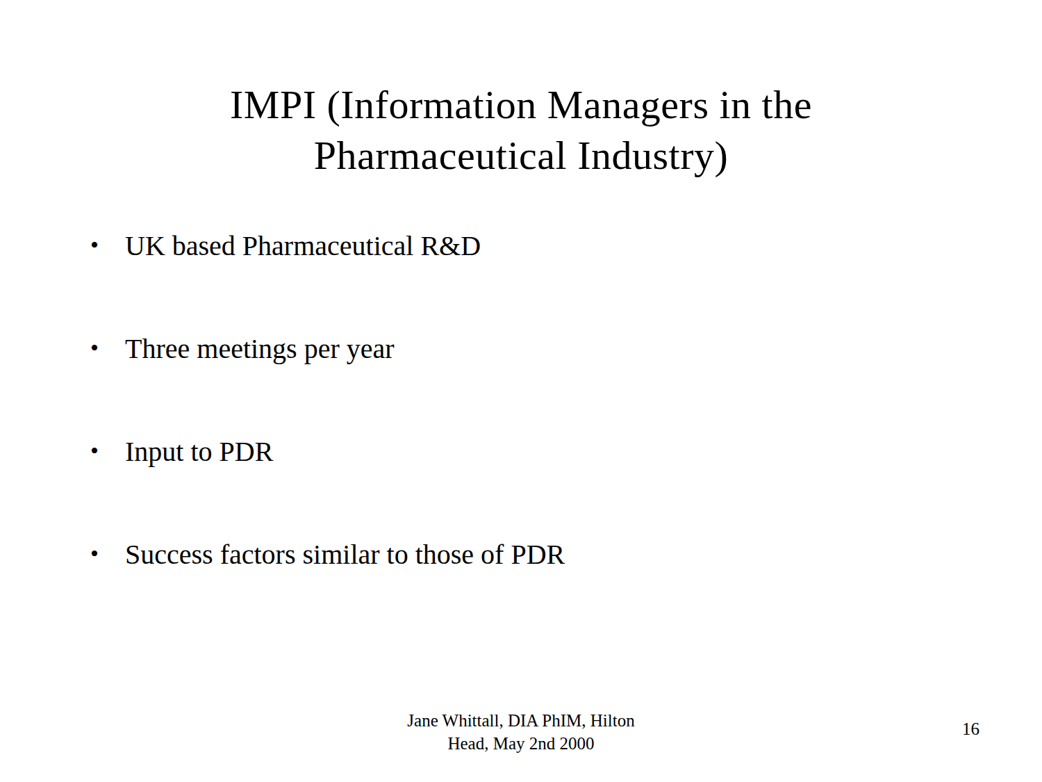IMPI (Information Managers in the Pharmaceutical Industry)
UK based Pharmaceutical R&D
Three meetings per year
Input to PDR
Success factors similar to those of PDR
Jane Whittall, DIA PhIM, Hilton
Head, May 2nd 2000
16